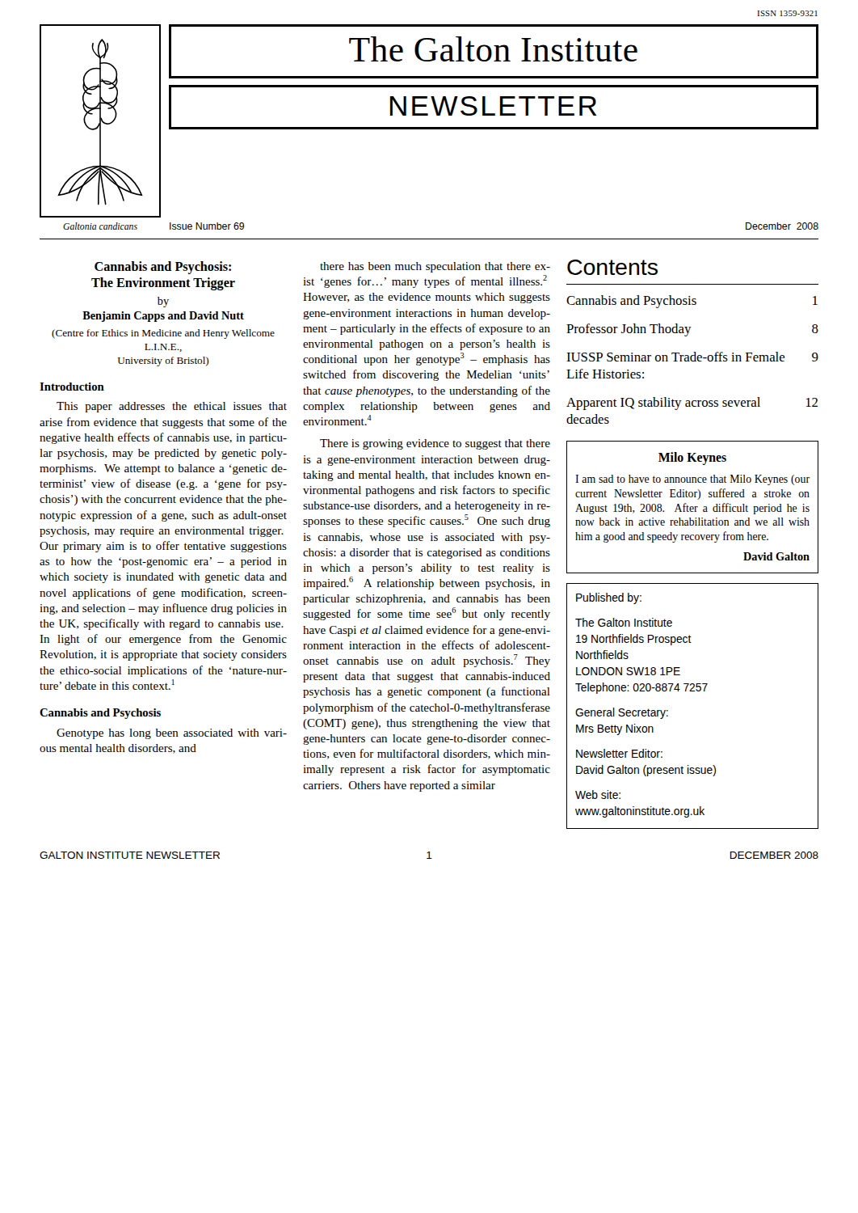ISSN 1359-9321
The Galton Institute
NEWSLETTER
Galtonia candicans
Issue Number 69
December 2008
Cannabis and Psychosis:
The Environment Trigger
by
Benjamin Capps and David Nutt
(Centre for Ethics in Medicine and Henry Wellcome L.I.N.E.,
University of Bristol)
Introduction
This paper addresses the ethical issues that arise from evidence that suggests that some of the negative health effects of cannabis use, in particular psychosis, may be predicted by genetic polymorphisms. We attempt to balance a ‘genetic determinist’ view of disease (e.g. a ‘gene for psychosis’) with the concurrent evidence that the phenotypic expression of a gene, such as adult-onset psychosis, may require an environmental trigger. Our primary aim is to offer tentative suggestions as to how the ‘post-genomic era’ – a period in which society is inundated with genetic data and novel applications of gene modification, screening, and selection – may influence drug policies in the UK, specifically with regard to cannabis use. In light of our emergence from the Genomic Revolution, it is appropriate that society considers the ethico-social implications of the ‘nature-nurture’ debate in this context.1
Cannabis and Psychosis
Genotype has long been associated with various mental health disorders, and
there has been much speculation that there exist ‘genes for…’ many types of mental illness.2 However, as the evidence mounts which suggests gene-environment interactions in human development – particularly in the effects of exposure to an environmental pathogen on a person’s health is conditional upon her genotype3 – emphasis has switched from discovering the Medelian ‘units’ that cause phenotypes, to the understanding of the complex relationship between genes and environment.4
There is growing evidence to suggest that there is a gene-environment interaction between drug-taking and mental health, that includes known environmental pathogens and risk factors to specific substance-use disorders, and a heterogeneity in responses to these specific causes.5 One such drug is cannabis, whose use is associated with psychosis: a disorder that is categorised as conditions in which a person’s ability to test reality is impaired.6 A relationship between psychosis, in particular schizophrenia, and cannabis has been suggested for some time see6 but only recently have Caspi et al claimed evidence for a gene-environment interaction in the effects of adolescent-onset cannabis use on adult psychosis.7 They present data that suggest that cannabis-induced psychosis has a genetic component (a functional polymorphism of the catechol-0-methyltransferase (COMT) gene), thus strengthening the view that gene-hunters can locate gene-to-disorder connections, even for multifactoral disorders, which minimally represent a risk factor for asymptomatic carriers. Others have reported a similar
Contents
Cannabis and Psychosis 1
Professor John Thoday 8
IUSSP Seminar on Trade-offs in Female Life Histories: 9
Apparent IQ stability across several decades 12
Milo Keynes
I am sad to have to announce that Milo Keynes (our current Newsletter Editor) suffered a stroke on August 19th, 2008. After a difficult period he is now back in active rehabilitation and we all wish him a good and speedy recovery from here.
David Galton
Published by:
The Galton Institute
19 Northfields Prospect
Northfields
LONDON SW18 1PE
Telephone: 020-8874 7257
General Secretary:
Mrs Betty Nixon
Newsletter Editor:
David Galton (present issue)
Web site:
www.galtoninstitute.org.uk
GALTON INSTITUTE NEWSLETTER
1
DECEMBER 2008